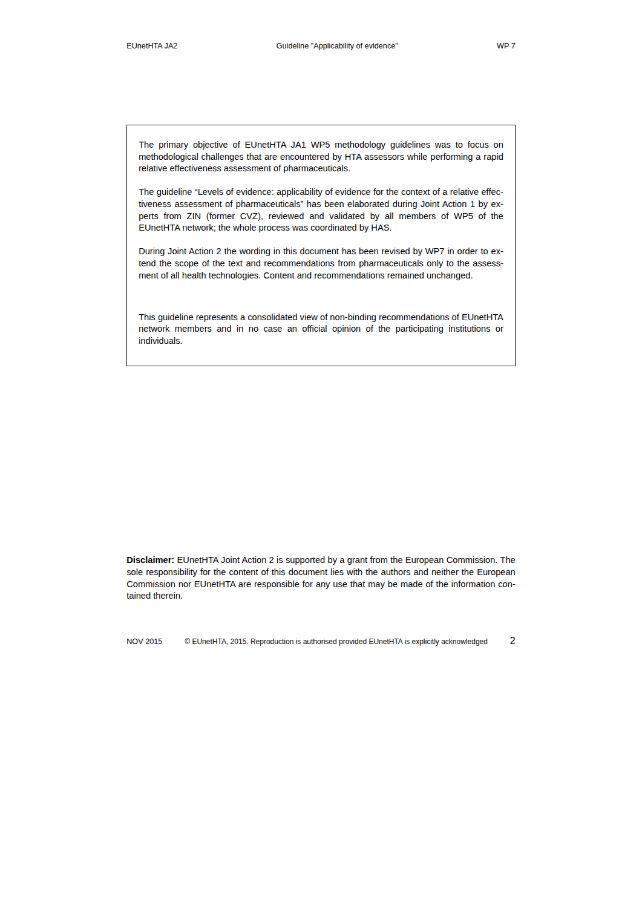EUnetHTA JA2
Guideline "Applicability of evidence"
WP 7
The primary objective of EUnetHTA JA1 WP5 methodology guidelines was to focus on methodological challenges that are encountered by HTA assessors while performing a rapid relative effectiveness assessment of pharmaceuticals.
The guideline “Levels of evidence: applicability of evidence for the context of a relative effectiveness assessment of pharmaceuticals” has been elaborated during Joint Action 1 by experts from ZIN (former CVZ), reviewed and validated by all members of WP5 of the EUnetHTA network; the whole process was coordinated by HAS.
During Joint Action 2 the wording in this document has been revised by WP7 in order to extend the scope of the text and recommendations from pharmaceuticals only to the assessment of all health technologies. Content and recommendations remained unchanged.
This guideline represents a consolidated view of non-binding recommendations of EUnetHTA network members and in no case an official opinion of the participating institutions or individuals.
Disclaimer: EUnetHTA Joint Action 2 is supported by a grant from the European Commission. The sole responsibility for the content of this document lies with the authors and neither the European Commission nor EUnetHTA are responsible for any use that may be made of the information contained therein.
NOV 2015
© EUnetHTA, 2015. Reproduction is authorised provided EUnetHTA is explicitly acknowledged
2